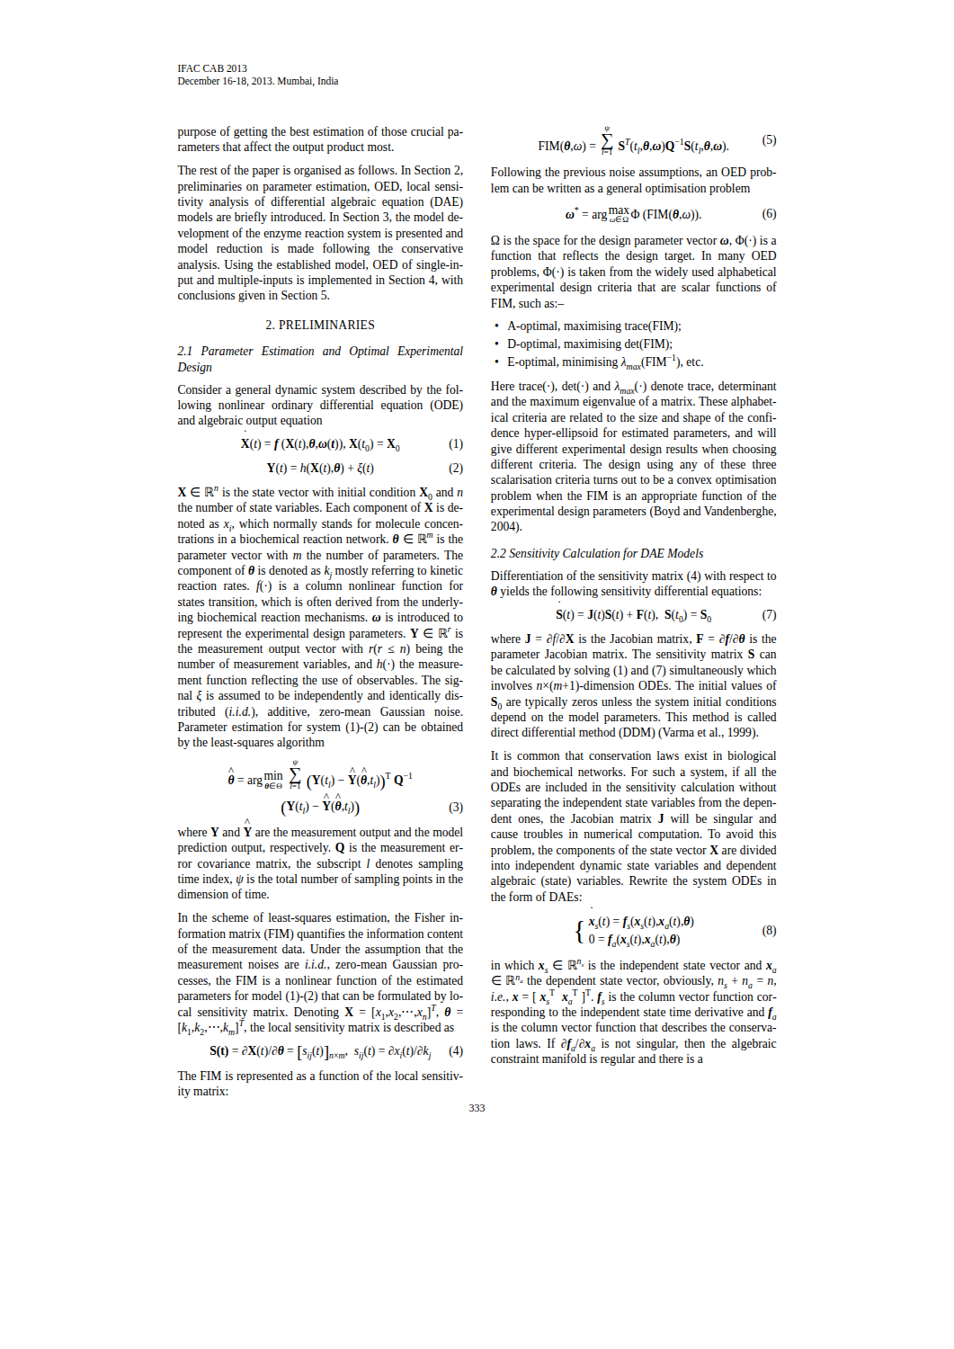IFAC CAB 2013
December 16-18, 2013. Mumbai, India
purpose of getting the best estimation of those crucial parameters that affect the output product most.
The rest of the paper is organised as follows. In Section 2, preliminaries on parameter estimation, OED, local sensitivity analysis of differential algebraic equation (DAE) models are briefly introduced. In Section 3, the model development of the enzyme reaction system is presented and model reduction is made following the conservative analysis. Using the established model, OED of single-input and multiple-inputs is implemented in Section 4, with conclusions given in Section 5.
2. PRELIMINARIES
2.1 Parameter Estimation and Optimal Experimental Design
Consider a general dynamic system described by the following nonlinear ordinary differential equation (ODE) and algebraic output equation
X(t) = f (X(t),θ,ω(t)), X(t0) = X0 (1)
Y(t) = h(X(t),θ) + ξ(t) (2)
X ∈ ℝn is the state vector with initial condition X0 and n the number of state variables. Each component of X is denoted as xi, which normally stands for molecule concentrations in a biochemical reaction network. θ ∈ ℝm is the parameter vector with m the number of parameters. The component of θ is denoted as kj mostly referring to kinetic reaction rates. f(·) is a column nonlinear function for states transition, which is often derived from the underlying biochemical reaction mechanisms. ω is introduced to represent the experimental design parameters. Y ∈ ℝr is the measurement output vector with r(r ≤ n) being the number of measurement variables, and h(·) the measurement function reflecting the use of observables. The signal ξ is assumed to be independently and identically distributed (i.i.d.), additive, zero-mean Gaussian noise. Parameter estimation for system (1)-(2) can be obtained by the least-squares algorithm
θ = argmin θ∈Θ ψ∑l=1 (Y(tl) − Y(θ,tl))T Q−1
(Y(tl) − Y(θ,tl)) (3)
where Y and Y are the measurement output and the model prediction output, respectively. Q is the measurement error covariance matrix, the subscript l denotes sampling time index, ψ is the total number of sampling points in the dimension of time.
In the scheme of least-squares estimation, the Fisher information matrix (FIM) quantifies the information content of the measurement data. Under the assumption that the measurement noises are i.i.d., zero-mean Gaussian processes, the FIM is a nonlinear function of the estimated parameters for model (1)-(2) that can be formulated by local sensitivity matrix. Denoting X = [x1,x2,⋯,xn]T, θ = [k1,k2,⋯,km]T, the local sensitivity matrix is described as
S(t) = ∂X(t)/∂θ = [sij(t)]n×m, sij(t) = ∂xi(t)/∂kj (4)
The FIM is represented as a function of the local sensitivity matrix:
FIM(θ,ω) = ψ∑l=1 ST(tl,θ,ω)Q−1S(tl,θ,ω). (5)
Following the previous noise assumptions, an OED problem can be written as a general optimisation problem
ω* = argmax ω∈ΩΦ (FIM(θ,ω)). (6)
Ω is the space for the design parameter vector ω, Φ(·) is a function that reflects the design target. In many OED problems, Φ(·) is taken from the widely used alphabetical experimental design criteria that are scalar functions of FIM, such as:–
A-optimal, maximising trace(FIM);
D-optimal, maximising det(FIM);
E-optimal, minimising λmax(FIM−1), etc.
Here trace(·), det(·) and λmax(·) denote trace, determinant and the maximum eigenvalue of a matrix. These alphabetical criteria are related to the size and shape of the confidence hyper-ellipsoid for estimated parameters, and will give different experimental design results when choosing different criteria. The design using any of these three scalarisation criteria turns out to be a convex optimisation problem when the FIM is an appropriate function of the experimental design parameters (Boyd and Vandenberghe, 2004).
2.2 Sensitivity Calculation for DAE Models
Differentiation of the sensitivity matrix (4) with respect to θ yields the following sensitivity differential equations:
S(t) = J(t)S(t) + F(t), S(t0) = S0 (7)
where J = ∂f/∂X is the Jacobian matrix, F = ∂f/∂θ is the parameter Jacobian matrix. The sensitivity matrix S can be calculated by solving (1) and (7) simultaneously which involves n×(m+1)-dimension ODEs. The initial values of S0 are typically zeros unless the system initial conditions depend on the model parameters. This method is called direct differential method (DDM) (Varma et al., 1999).
It is common that conservation laws exist in biological and biochemical networks. For such a system, if all the ODEs are included in the sensitivity calculation without separating the independent state variables from the dependent ones, the Jacobian matrix J will be singular and cause troubles in numerical computation. To avoid this problem, the components of the state vector X are divided into independent dynamic state variables and dependent algebraic (state) variables. Rewrite the system ODEs in the form of DAEs:
{
xs(t) = fs(xs(t),xa(t),θ)
0 = fa(xs(t),xa(t),θ)
(8)
in which xs ∈ ℝns is the independent state vector and xa ∈ ℝna the dependent state vector, obviously, ns + na = n, i.e., x = [ xsT xaT ]T. fs is the column vector function corresponding to the independent state time derivative and fa is the column vector function that describes the conservation laws. If ∂fa/∂xa is not singular, then the algebraic constraint manifold is regular and there is a
333